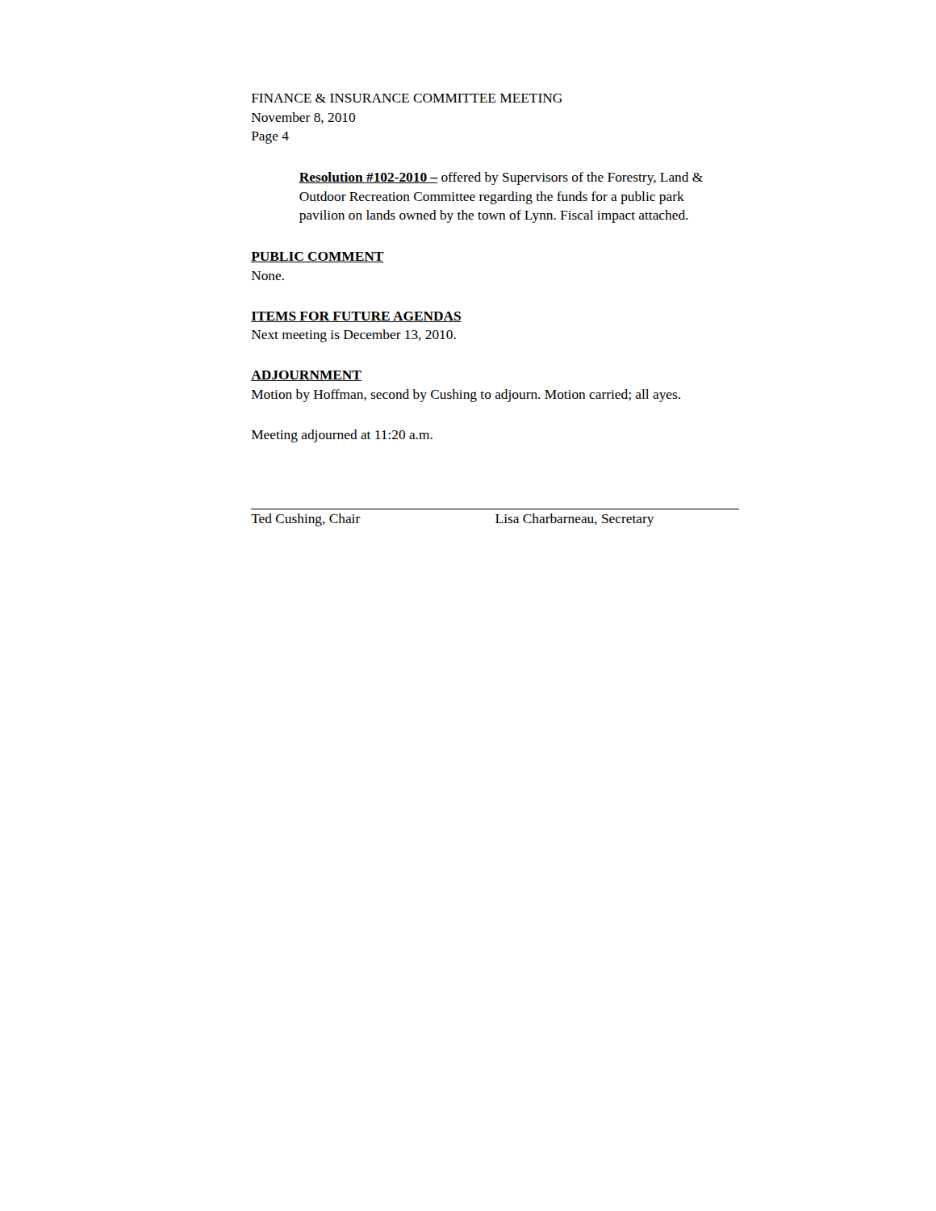FINANCE & INSURANCE COMMITTEE MEETING
November 8, 2010
Page 4
Resolution #102-2010 – offered by Supervisors of the Forestry, Land & Outdoor Recreation Committee regarding the funds for a public park pavilion on lands owned by the town of Lynn. Fiscal impact attached.
PUBLIC COMMENT
None.
ITEMS FOR FUTURE AGENDAS
Next meeting is December 13, 2010.
ADJOURNMENT
Motion by Hoffman, second by Cushing to adjourn. Motion carried; all ayes.
Meeting adjourned at 11:20 a.m.
| Ted Cushing, Chair | Lisa Charbarneau, Secretary |